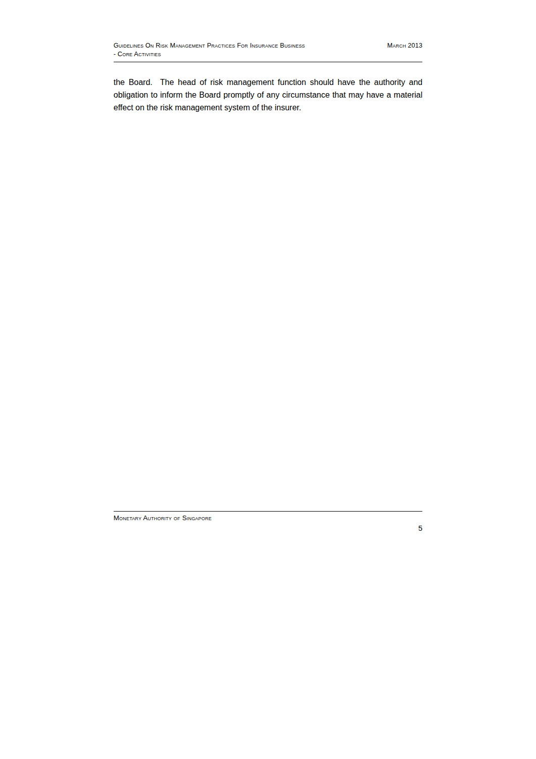Guidelines On Risk Management Practices For Insurance Business - Core Activities
March 2013
the Board. The head of risk management function should have the authority and obligation to inform the Board promptly of any circumstance that may have a material effect on the risk management system of the insurer.
Monetary Authority of Singapore
5